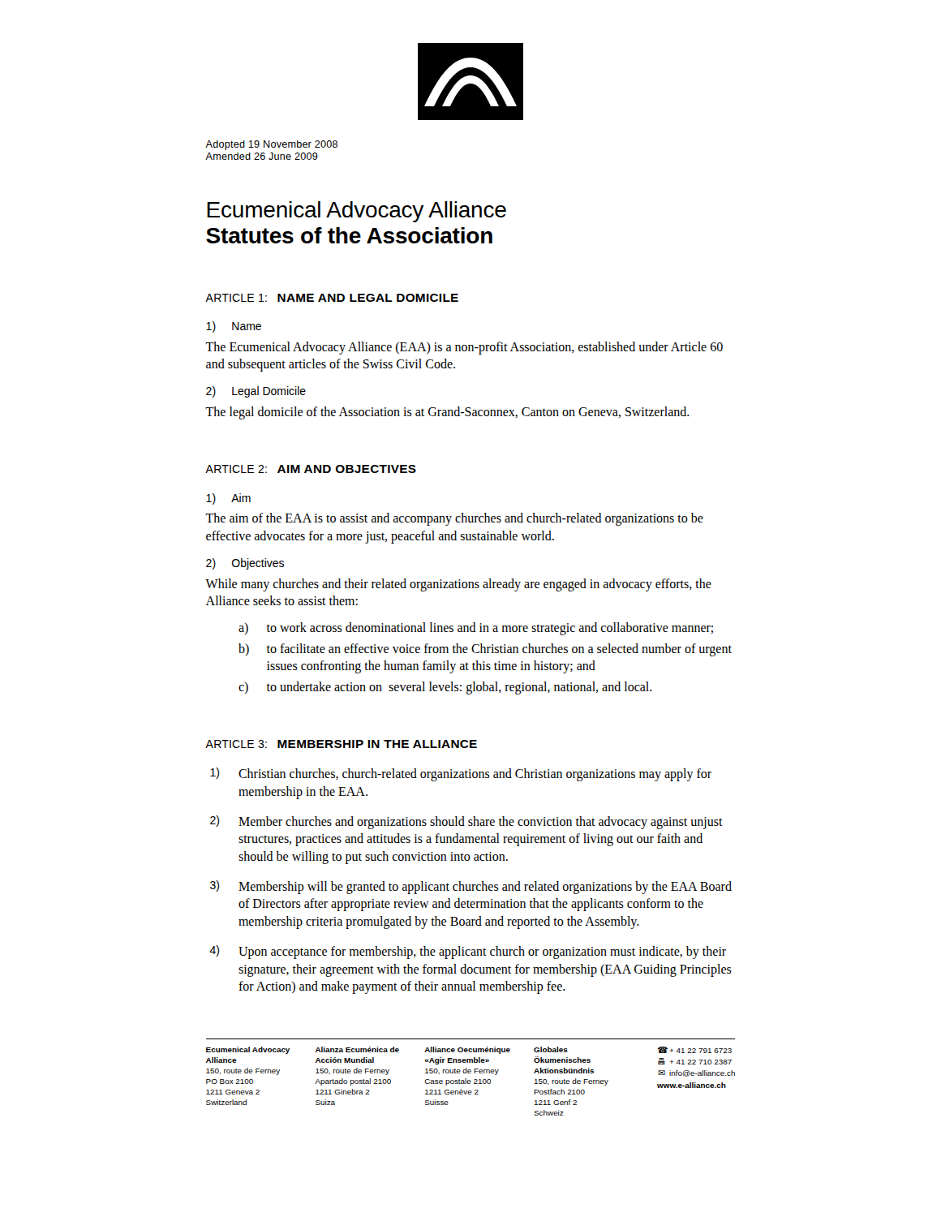Adopted 19 November 2008
Amended 26 June 2009
Ecumenical Advocacy Alliance Statutes of the Association
ARTICLE 1: NAME AND LEGAL DOMICILE
1) Name
The Ecumenical Advocacy Alliance (EAA) is a non-profit Association, established under Article 60 and subsequent articles of the Swiss Civil Code.
2) Legal Domicile
The legal domicile of the Association is at Grand-Saconnex, Canton on Geneva, Switzerland.
ARTICLE 2: AIM AND OBJECTIVES
1) Aim
The aim of the EAA is to assist and accompany churches and church-related organizations to be effective advocates for a more just, peaceful and sustainable world.
2) Objectives
While many churches and their related organizations already are engaged in advocacy efforts, the Alliance seeks to assist them:
a) to work across denominational lines and in a more strategic and collaborative manner;
b) to facilitate an effective voice from the Christian churches on a selected number of urgent issues confronting the human family at this time in history; and
c) to undertake action on several levels: global, regional, national, and local.
ARTICLE 3: MEMBERSHIP IN THE ALLIANCE
1) Christian churches, church-related organizations and Christian organizations may apply for membership in the EAA.
2) Member churches and organizations should share the conviction that advocacy against unjust structures, practices and attitudes is a fundamental requirement of living out our faith and should be willing to put such conviction into action.
3) Membership will be granted to applicant churches and related organizations by the EAA Board of Directors after appropriate review and determination that the applicants conform to the membership criteria promulgated by the Board and reported to the Assembly.
4) Upon acceptance for membership, the applicant church or organization must indicate, by their signature, their agreement with the formal document for membership (EAA Guiding Principles for Action) and make payment of their annual membership fee.
Ecumenical Advocacy
Alliance
150, route de Ferney
PO Box 2100
1211 Geneva 2
Switzerland
Alianza Ecuménica de
Acción Mundial
150, route de Ferney
Apartado postal 2100
1211 Ginebra 2
Suiza
Alliance Oecuménique
«Agir Ensemble»
150, route de Ferney
Case postale 2100
1211 Genève 2
Suisse
Globales Ökumenisches
Aktionsbündnis
150, route de Ferney
Postfach 2100
1211 Genf 2
Schweiz
☎+ 41 22 791 6723
🖷+ 41 22 710 2387
✉info@e-alliance.ch
www.e-alliance.ch